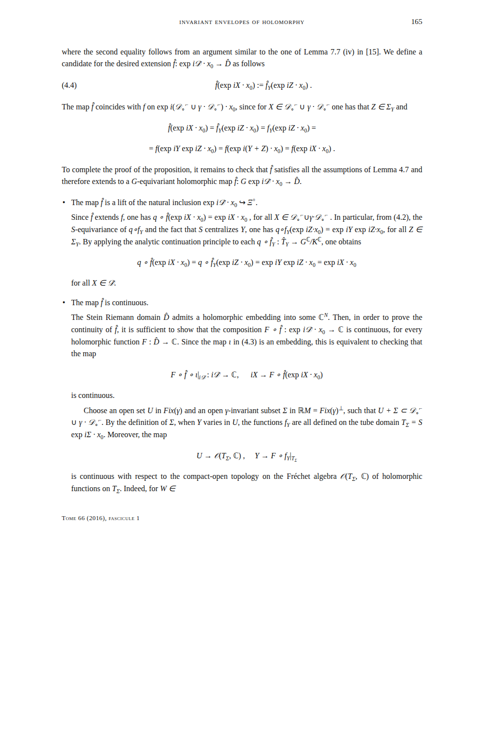165 invariant envelopes of holomorphy
where the second equality follows from an argument similar to the one of Lemma 7.7 (iv) in [15]. We define a candidate for the desired extension f̂: exp i𝒟̃ · x0 → D̂ as follows
(4.4)
f̂(exp iX · x0) := f̂Y(exp iZ · x0) .
The map f̂ coincides with f on exp i(𝒟∘⌐ ∪ γ · 𝒟∘⌐) · x0, since for X ∈ 𝒟∘⌐ ∪ γ · 𝒟∘⌐ one has that Z ∈ ΣY and
f̂(exp iX · x0) = f̂Y(exp iZ · x0) = fY(exp iZ · x0) =
= f(exp iY exp iZ · x0) = f(exp i(Y + Z) · x0) = f(exp iX · x0) .
To complete the proof of the proposition, it remains to check that f̂ satisfies all the assumptions of Lemma 4.7 and therefore extends to a G-equivariant holomorphic map f̂: G exp i𝒟̃ · x0 → D̂.
The map f̂ is a lift of the natural inclusion exp i𝒟̃ · x0 ↪ Ξ+.
Since f̂ extends f, one has q ∘ f̂(exp iX · x0) = exp iX · x0 , for all X ∈ 𝒟∘⌐∪γ·𝒟∘⌐ . In particular, from (4.2), the S-equivariance of q∘fY and the fact that S centralizes Y, one has q∘fY(exp iZ·x0) = exp iY exp iZ·x0, for all Z ∈ ΣY. By applying the analytic continuation principle to each q ∘ f̂Y : T̂Y → Gℂ/Kℂ, one obtains
q ∘ f̂(exp iX · x0) = q ∘ f̂Y(exp iZ · x0) = exp iY exp iZ · x0 = exp iX · x0
for all X ∈ 𝒟̃.
The map f̂ is continuous.
The Stein Riemann domain D̂ admits a holomorphic embedding into some ℂN. Then, in order to prove the continuity of f̂, it is sufficient to show that the composition F ∘ f̂ : exp i𝒟̃ · x0 → ℂ is continuous, for every holomorphic function F : D̂ → ℂ. Since the map ι in (4.3) is an embedding, this is equivalent to checking that the map
F ∘ f̂ ∘ ι|i𝒟̃ : i𝒟̃ → ℂ, iX → F ∘ f̂(exp iX · x0)
is continuous.
Choose an open set U in Fix(γ) and an open γ-invariant subset Σ in ℝM = Fix(γ)⊥, such that U + Σ ⊂ 𝒟∘⌐ ∪ γ · 𝒟∘⌐. By the definition of Σ, when Y varies in U, the functions fY are all defined on the tube domain TΣ = S exp iΣ · x0. Moreover, the map
U → 𝒪(TΣ, ℂ) , Y → F ∘ fY|TΣ
is continuous with respect to the compact-open topology on the Fréchet algebra 𝒪(TΣ, ℂ) of holomorphic functions on TΣ. Indeed, for W ∈
Tome 66 (2016), fascicule 1